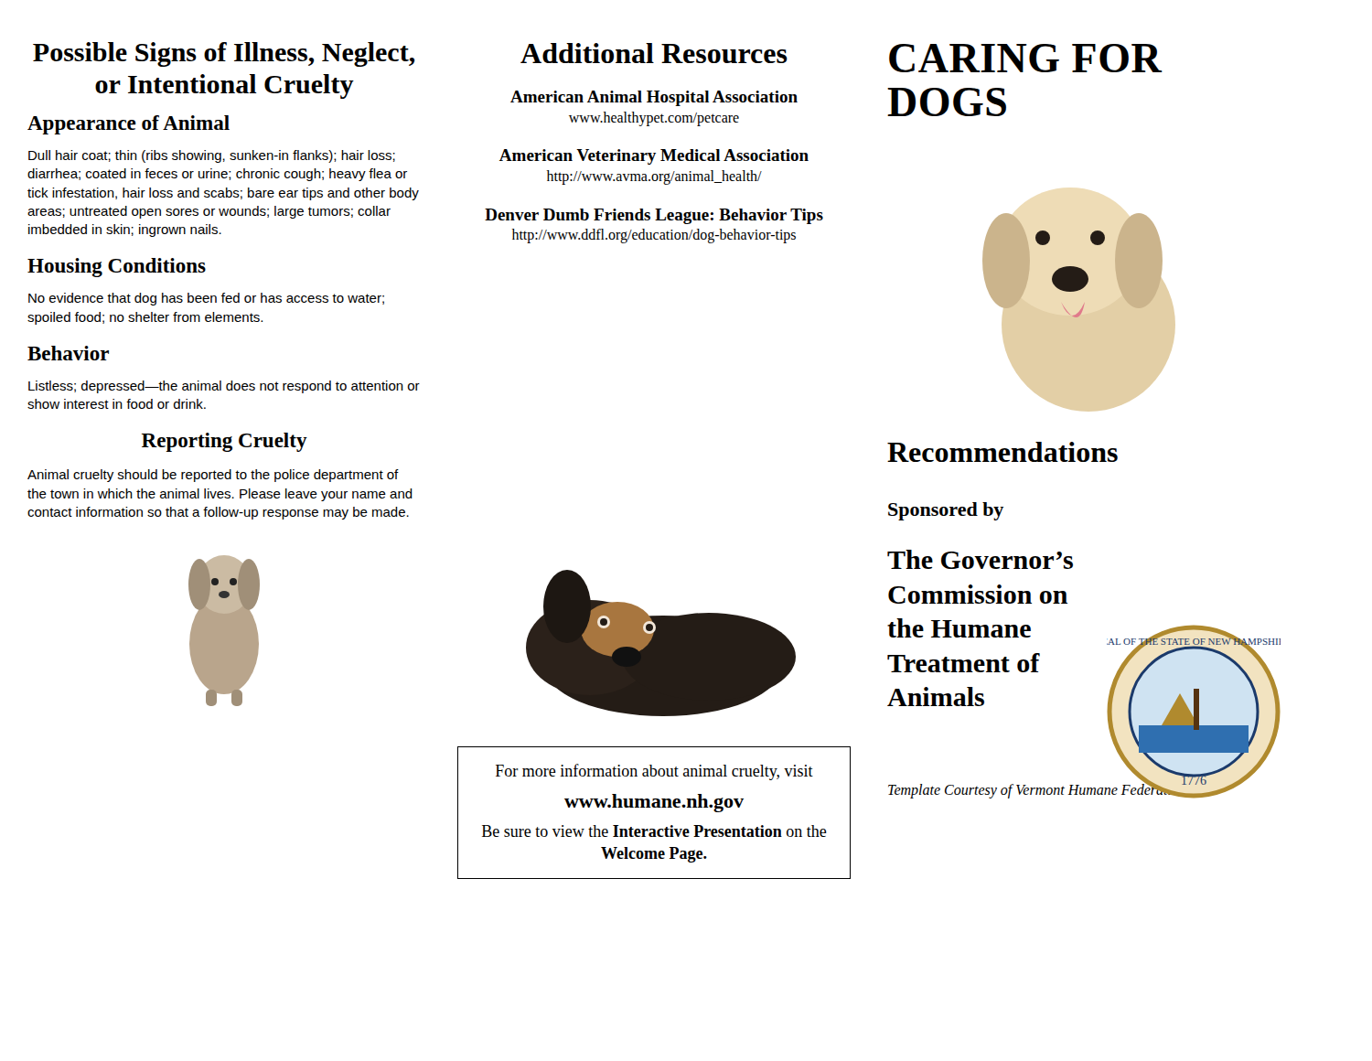Possible Signs of Illness, Neglect, or Intentional Cruelty
Appearance of Animal
Dull hair coat; thin (ribs showing, sunken-in flanks); hair loss; diarrhea; coated in feces or urine; chronic cough; heavy flea or tick infestation, hair loss and scabs; bare ear tips and other body areas; untreated open sores or wounds; large tumors; collar imbedded in skin; ingrown nails.
Housing Conditions
No evidence that dog has been fed or has access to water; spoiled food; no shelter from elements.
Behavior
Listless; depressed—the animal does not respond to attention or show interest in food or drink.
Reporting Cruelty
Animal cruelty should be reported to the police department of the town in which the animal lives. Please leave your name and contact information so that a follow-up response may be made.
Additional Resources
American Animal Hospital Association www.healthypet.com/petcare
American Veterinary Medical Association http://www.avma.org/animal_health/
Denver Dumb Friends League: Behavior Tips http://www.ddfl.org/education/dog-behavior-tips
For more information about animal cruelty, visit www.humane.nh.gov Be sure to view the Interactive Presentation on the Welcome Page.
CARING FOR DOGS
Recommendations
Sponsored by
The Governor’s Commission on the Humane Treatment of Animals
Template Courtesy of Vermont Humane Federation